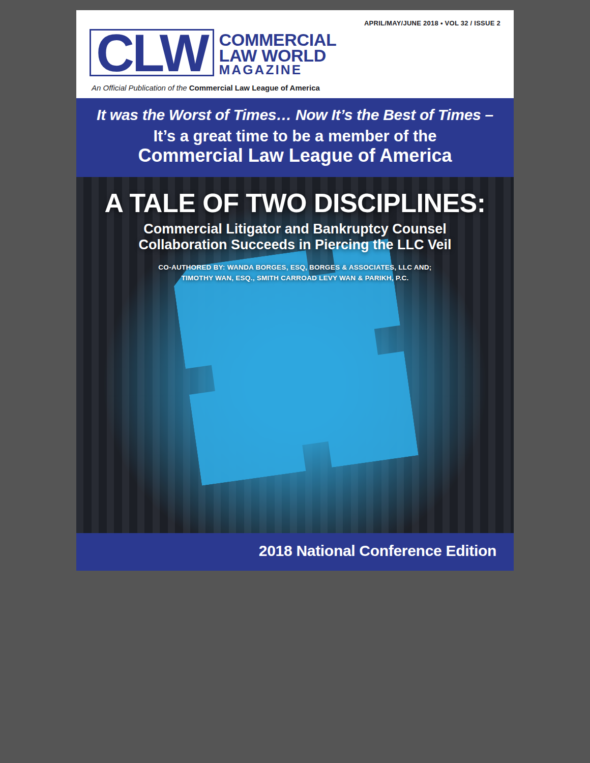APRIL/MAY/JUNE 2018 • VOL 32 / ISSUE 2
CLW
COMMERCIAL
LAW WORLD
MAGAZINE
An Official Publication of the Commercial Law League of America
It was the Worst of Times… Now It’s the Best of Times –
It’s a great time to be a member of the
Commercial Law League of America
A TALE OF TWO DISCIPLINES:
Commercial Litigator and Bankruptcy Counsel
Collaboration Succeeds in Piercing the LLC Veil
CO-AUTHORED BY: WANDA BORGES, ESQ, BORGES & ASSOCIATES, LLC AND;
TIMOTHY WAN, ESQ., SMITH CARROAD LEVY WAN & PARIKH, P.C.
2018 National Conference Edition